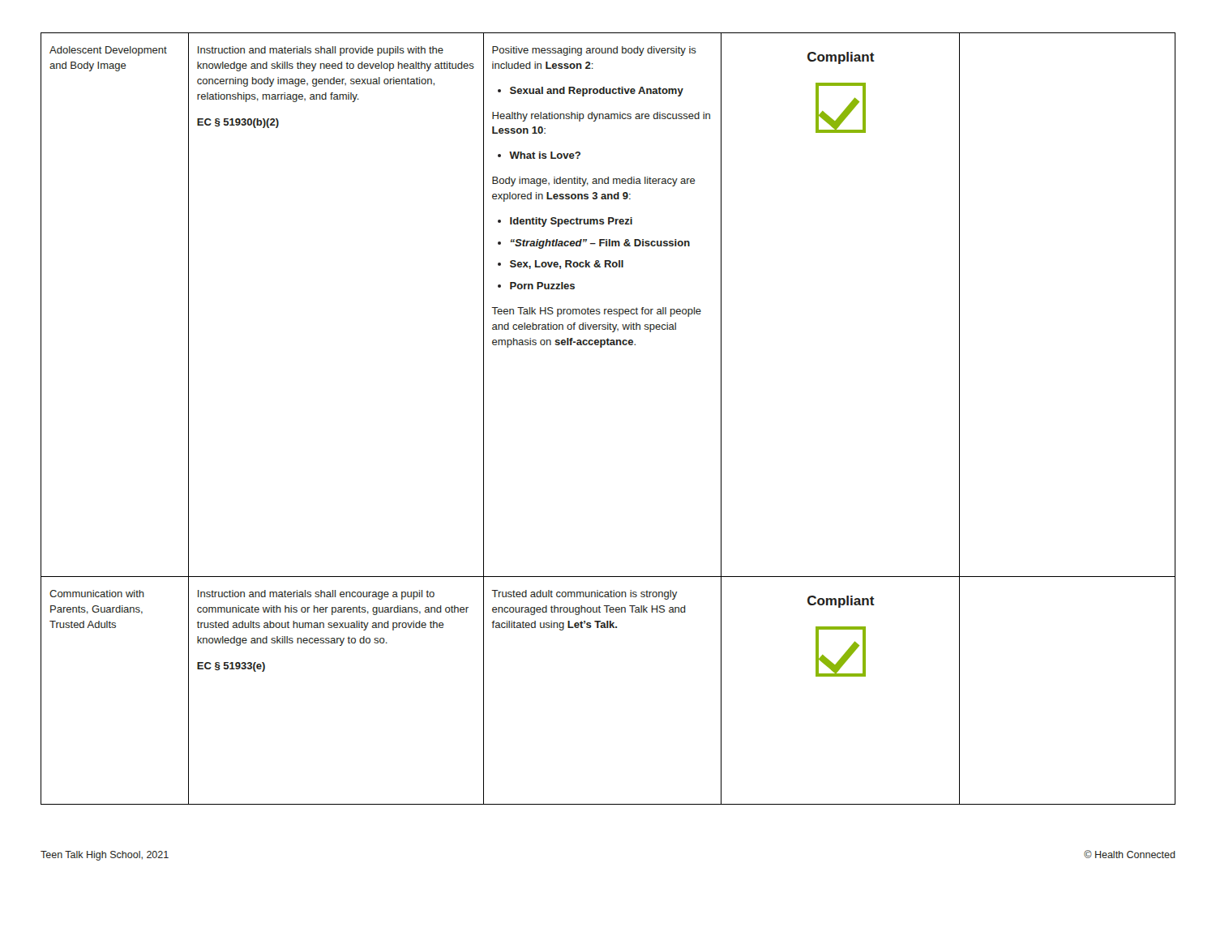| Adolescent Development and Body Image | Instruction and materials shall provide pupils with the knowledge and skills they need to develop healthy attitudes concerning body image, gender, sexual orientation, relationships, marriage, and family. EC § 51930(b)(2) | Positive messaging around body diversity is included in Lesson 2 : Sexual and Reproductive Anatomy Healthy relationship dynamics are discussed in Lesson 10 : What is Love? Body image, identity, and media literacy are explored in Lessons 3 and 9 : Identity Spectrums Prezi “Straightlaced” – Film & Discussion Sex, Love, Rock & Roll Porn Puzzles Teen Talk HS promotes respect for all people and celebration of diversity, with special emphasis on self-acceptance . | Compliant | |
| Communication with Parents, Guardians, Trusted Adults | Instruction and materials shall encourage a pupil to communicate with his or her parents, guardians, and other trusted adults about human sexuality and provide the knowledge and skills necessary to do so. EC § 51933(e) | Trusted adult communication is strongly encouraged throughout Teen Talk HS and facilitated using Let’s Talk. | Compliant | |
Teen Talk High School, 2021 © Health Connected